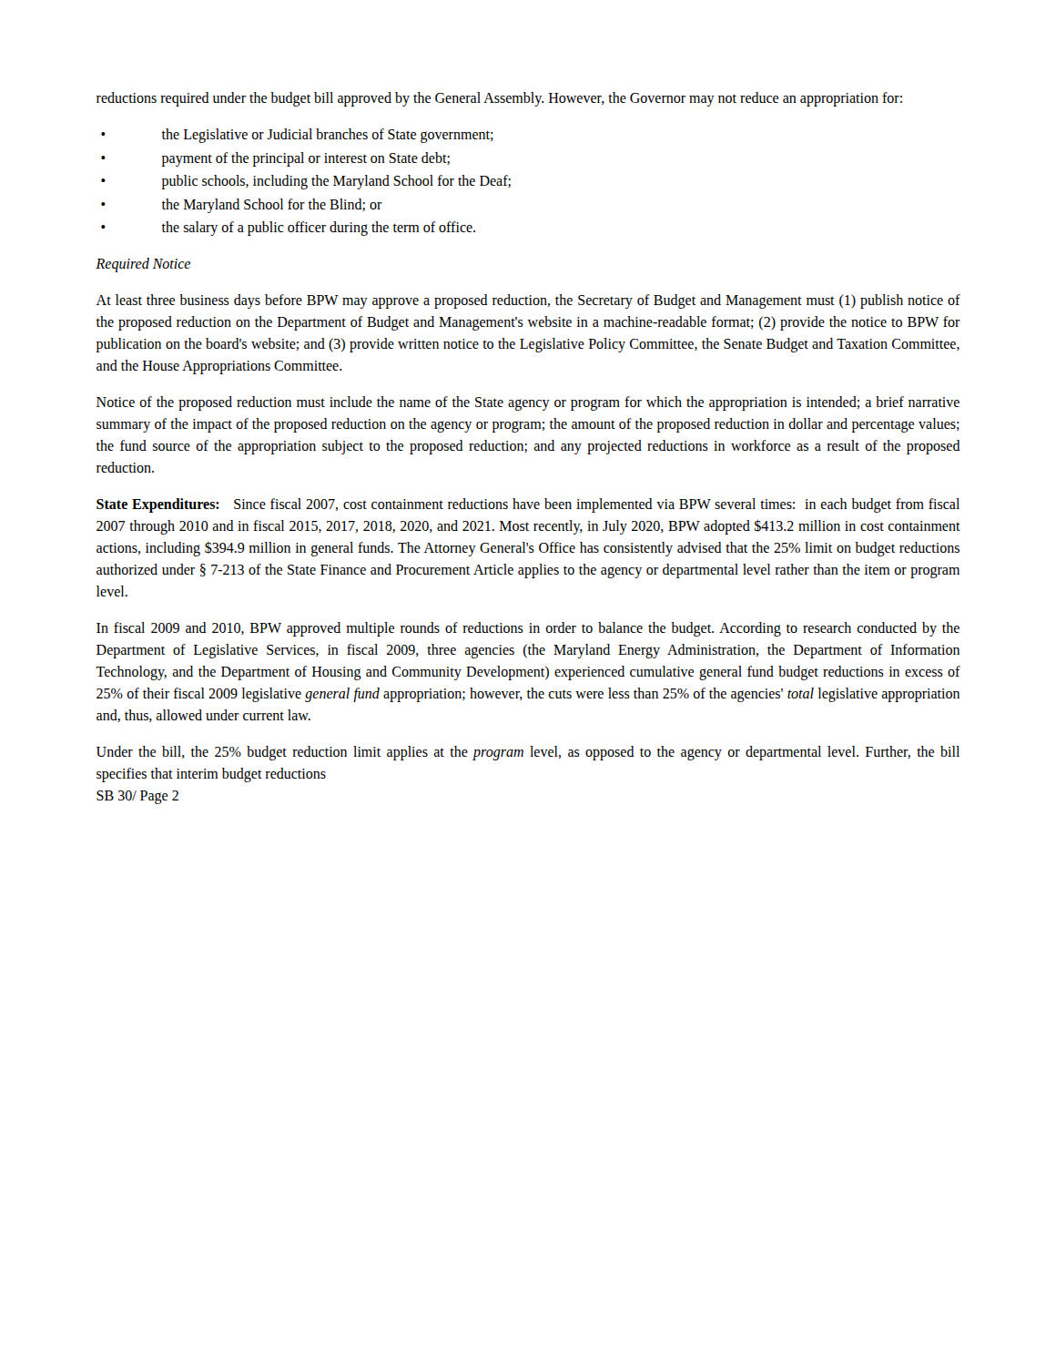reductions required under the budget bill approved by the General Assembly. However, the Governor may not reduce an appropriation for:
the Legislative or Judicial branches of State government;
payment of the principal or interest on State debt;
public schools, including the Maryland School for the Deaf;
the Maryland School for the Blind; or
the salary of a public officer during the term of office.
Required Notice
At least three business days before BPW may approve a proposed reduction, the Secretary of Budget and Management must (1) publish notice of the proposed reduction on the Department of Budget and Management's website in a machine-readable format; (2) provide the notice to BPW for publication on the board's website; and (3) provide written notice to the Legislative Policy Committee, the Senate Budget and Taxation Committee, and the House Appropriations Committee.
Notice of the proposed reduction must include the name of the State agency or program for which the appropriation is intended; a brief narrative summary of the impact of the proposed reduction on the agency or program; the amount of the proposed reduction in dollar and percentage values; the fund source of the appropriation subject to the proposed reduction; and any projected reductions in workforce as a result of the proposed reduction.
State Expenditures: Since fiscal 2007, cost containment reductions have been implemented via BPW several times: in each budget from fiscal 2007 through 2010 and in fiscal 2015, 2017, 2018, 2020, and 2021. Most recently, in July 2020, BPW adopted $413.2 million in cost containment actions, including $394.9 million in general funds. The Attorney General's Office has consistently advised that the 25% limit on budget reductions authorized under § 7-213 of the State Finance and Procurement Article applies to the agency or departmental level rather than the item or program level.
In fiscal 2009 and 2010, BPW approved multiple rounds of reductions in order to balance the budget. According to research conducted by the Department of Legislative Services, in fiscal 2009, three agencies (the Maryland Energy Administration, the Department of Information Technology, and the Department of Housing and Community Development) experienced cumulative general fund budget reductions in excess of 25% of their fiscal 2009 legislative general fund appropriation; however, the cuts were less than 25% of the agencies' total legislative appropriation and, thus, allowed under current law.
Under the bill, the 25% budget reduction limit applies at the program level, as opposed to the agency or departmental level. Further, the bill specifies that interim budget reductions
SB 30/ Page 2